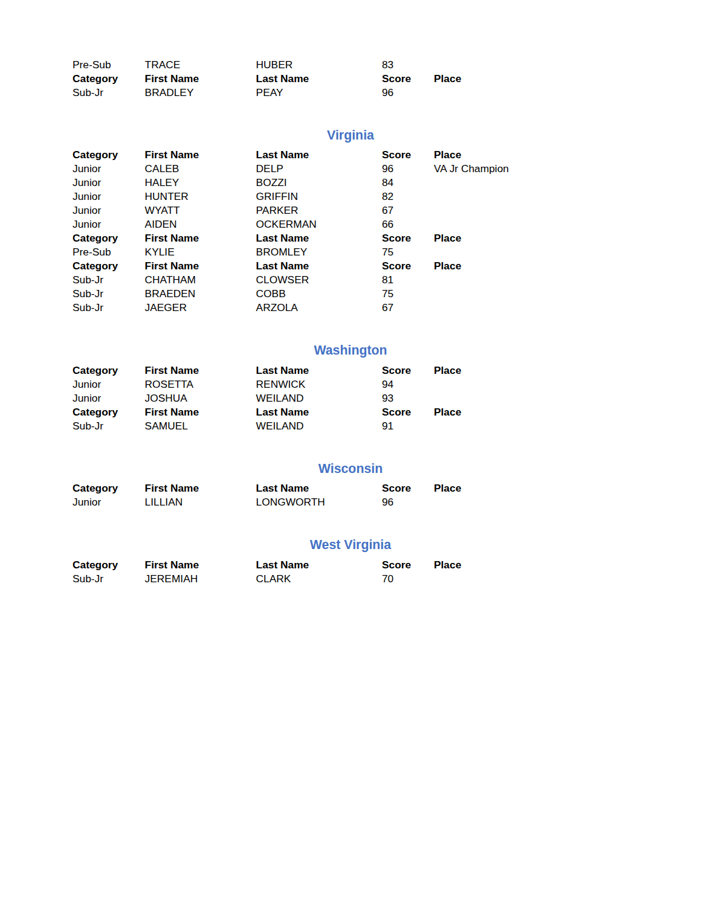| Pre-Sub | TRACE | HUBER | 83 | |
| Category | First Name | Last Name | Score | Place |
| Sub-Jr | BRADLEY | PEAY | 96 | |
Virginia
| Category | First Name | Last Name | Score | Place |
| Junior | CALEB | DELP | 96 | VA Jr Champion |
| Junior | HALEY | BOZZI | 84 | |
| Junior | HUNTER | GRIFFIN | 82 | |
| Junior | WYATT | PARKER | 67 | |
| Junior | AIDEN | OCKERMAN | 66 | |
| Category | First Name | Last Name | Score | Place |
| Pre-Sub | KYLIE | BROMLEY | 75 | |
| Category | First Name | Last Name | Score | Place |
| Sub-Jr | CHATHAM | CLOWSER | 81 | |
| Sub-Jr | BRAEDEN | COBB | 75 | |
| Sub-Jr | JAEGER | ARZOLA | 67 | |
Washington
| Category | First Name | Last Name | Score | Place |
| Junior | ROSETTA | RENWICK | 94 | |
| Junior | JOSHUA | WEILAND | 93 | |
| Category | First Name | Last Name | Score | Place |
| Sub-Jr | SAMUEL | WEILAND | 91 | |
Wisconsin
| Category | First Name | Last Name | Score | Place |
| Junior | LILLIAN | LONGWORTH | 96 | |
West Virginia
| Category | First Name | Last Name | Score | Place |
| Sub-Jr | JEREMIAH | CLARK | 70 | |